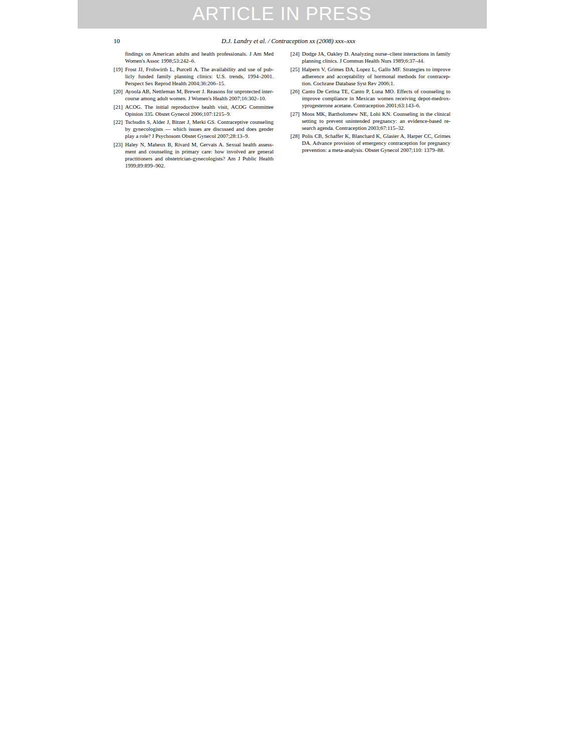ARTICLE IN PRESS
10
D.J. Landry et al. / Contraception xx (2008) xxx–xxx
findings on American adults and health professionals. J Am Med Women's Assoc 1998;53:242–6.
[19] Frost JJ, Frohwirth L, Purcell A. The availability and use of publicly funded family planning clinics: U.S. trends, 1994–2001. Perspect Sex Reprod Health 2004;36:206–15.
[20] Ayoola AB, Nettleman M, Brewer J. Reasons for unprotected intercourse among adult women. J Women's Health 2007;16:302–10.
[21] ACOG. The initial reproductive health visit, ACOG Committee Opinion 335. Obstet Gynecol 2006;107:1215–9.
[22] Tschudin S, Alder J, Bitzer J, Merki GS. Contraceptive counseling by gynecologists — which issues are discussed and does gender play a role? J Psychosom Obstet Gynecol 2007;28:13–9.
[23] Haley N, Maheux B, Rivard M, Gervais A. Sexual health assessment and counseling in primary care: how involved are general practitioners and obstetrician-gynecologists? Am J Public Health 1999;89:899–902.
[24] Dodge JA, Oakley D. Analyzing nurse–client interactions in family planning clinics. J Commun Health Nurs 1989;6:37–44.
[25] Halpern V, Grimes DA, Lopez L, Gallo MF. Strategies to improve adherence and acceptability of hormonal methods for contraception. Cochrane Database Syst Rev 2006;1.
[26] Canto De Cetina TE, Canto P, Luna MO. Effects of counseling to improve compliance in Mexican women receiving depot-medroxyprogesterone acetane. Contraception 2001;63:143–6.
[27] Moos MK, Bartholomew NE, Lohi KN. Counseling in the clinical setting to prevent unintended pregnancy: an evidence-based research agenda. Contraception 2003;67:115–32.
[28] Polis CB, Schaffer K, Blanchard K, Glasier A, Harper CC, Grimes DA. Advance provision of emergency contraception for pregnancy prevention: a meta-analysis. Obstet Gynecol 2007;110: 1379–88.